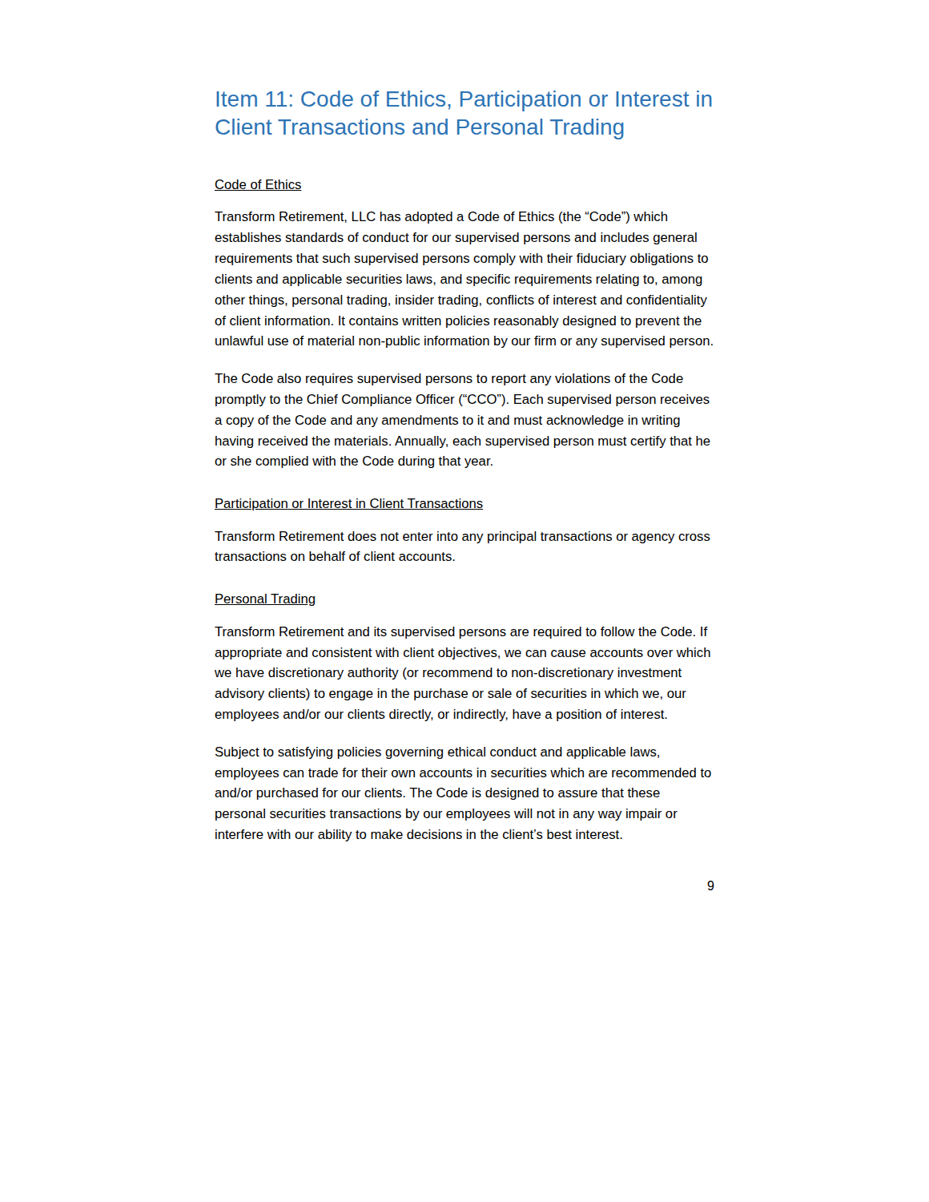Item 11: Code of Ethics, Participation or Interest in Client Transactions and Personal Trading
Code of Ethics
Transform Retirement, LLC has adopted a Code of Ethics (the “Code”) which establishes standards of conduct for our supervised persons and includes general requirements that such supervised persons comply with their fiduciary obligations to clients and applicable securities laws, and specific requirements relating to, among other things, personal trading, insider trading, conflicts of interest and confidentiality of client information. It contains written policies reasonably designed to prevent the unlawful use of material non-public information by our firm or any supervised person.
The Code also requires supervised persons to report any violations of the Code promptly to the Chief Compliance Officer (“CCO”). Each supervised person receives a copy of the Code and any amendments to it and must acknowledge in writing having received the materials. Annually, each supervised person must certify that he or she complied with the Code during that year.
Participation or Interest in Client Transactions
Transform Retirement does not enter into any principal transactions or agency cross transactions on behalf of client accounts.
Personal Trading
Transform Retirement and its supervised persons are required to follow the Code. If appropriate and consistent with client objectives, we can cause accounts over which we have discretionary authority (or recommend to non-discretionary investment advisory clients) to engage in the purchase or sale of securities in which we, our employees and/or our clients directly, or indirectly, have a position of interest.
Subject to satisfying policies governing ethical conduct and applicable laws, employees can trade for their own accounts in securities which are recommended to and/or purchased for our clients. The Code is designed to assure that these personal securities transactions by our employees will not in any way impair or interfere with our ability to make decisions in the client’s best interest.
9